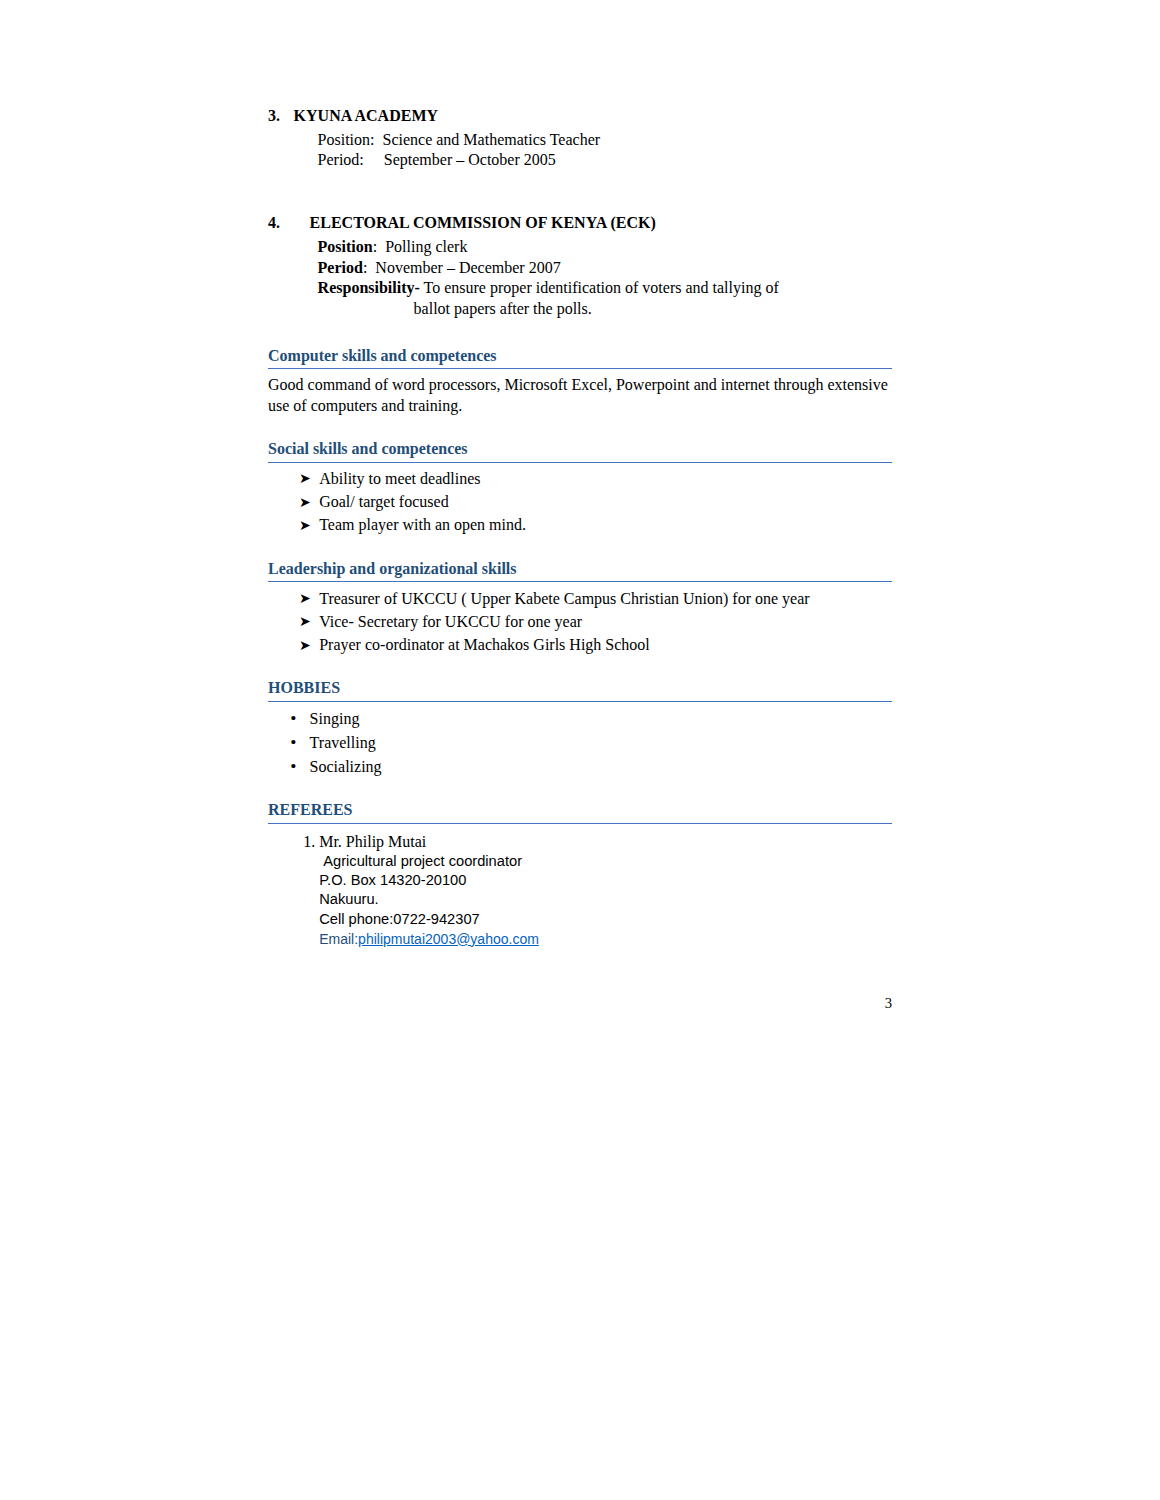3. Kyuna Academy
Position: Science and Mathematics Teacher Period: September – October 2005
4. Electoral Commission of Kenya (ECK)
Position: Polling clerk Period: November – December 2007 Responsibility- To ensure proper identification of voters and tallying of ballot papers after the polls.
Computer skills and competences
Good command of word processors, Microsoft Excel, Powerpoint and internet through extensive use of computers and training.
Social skills and competences
Ability to meet deadlines
Goal/ target focused
Team player with an open mind.
Leadership and organizational skills
Treasurer of UKCCU ( Upper Kabete Campus Christian Union) for one year
Vice- Secretary for UKCCU for one year
Prayer co-ordinator at Machakos Girls High School
Hobbies
Singing
Travelling
Socializing
Referees
Mr. Philip Mutai
Agricultural project coordinator
P.O. Box 14320-20100
Nakuuru.
Cell phone:0722-942307
Email: philipmutai2003@yahoo.com
3